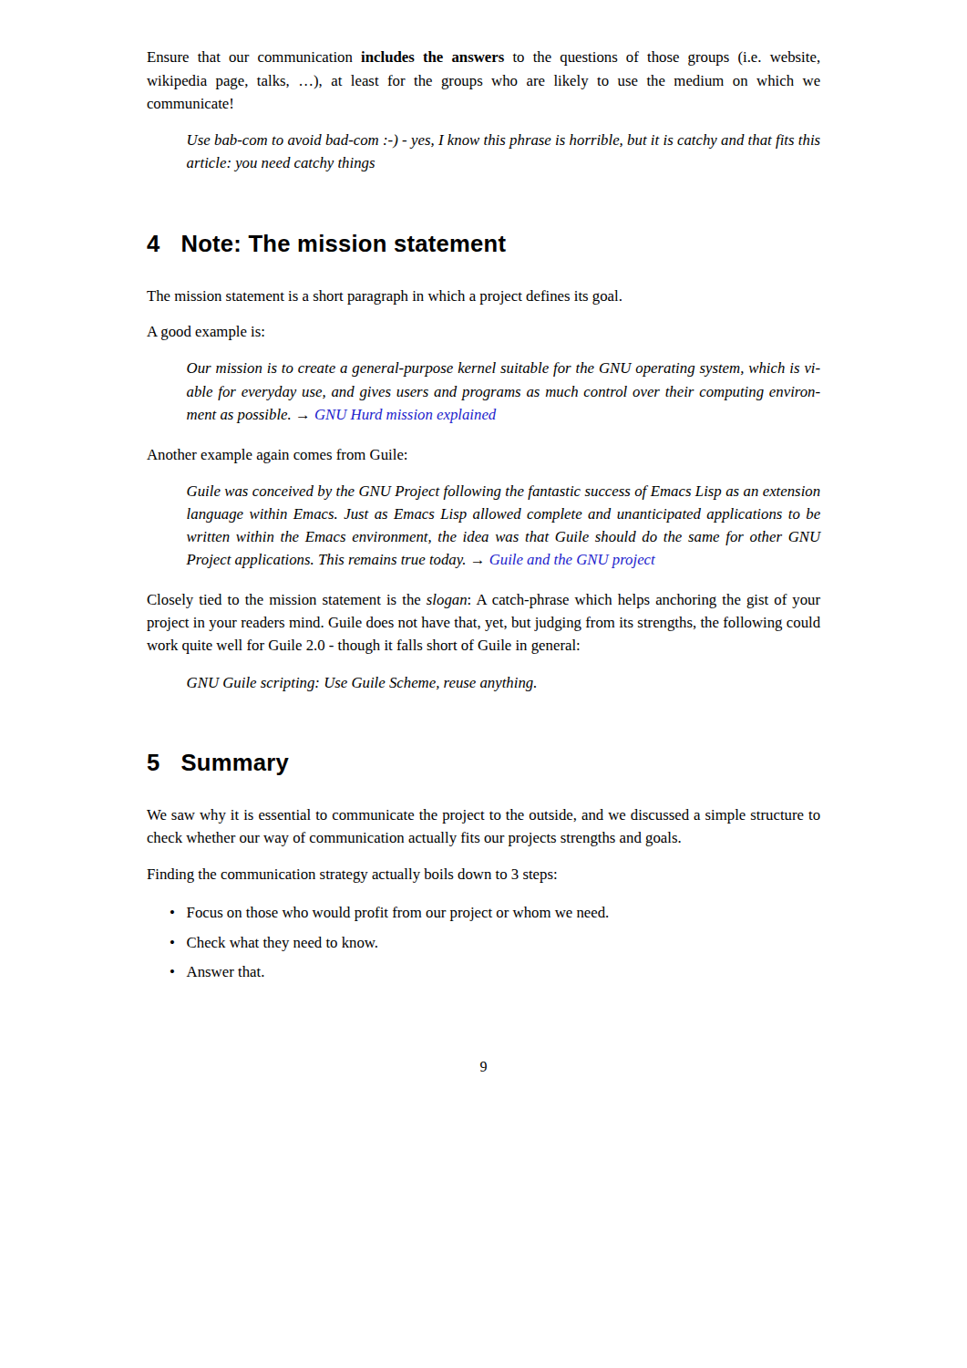Ensure that our communication includes the answers to the questions of those groups (i.e. website, wikipedia page, talks, …), at least for the groups who are likely to use the medium on which we communicate!
Use bab-com to avoid bad-com :-) - yes, I know this phrase is horrible, but it is catchy and that fits this article: you need catchy things
4 Note: The mission statement
The mission statement is a short paragraph in which a project defines its goal.
A good example is:
Our mission is to create a general-purpose kernel suitable for the GNU operating system, which is viable for everyday use, and gives users and programs as much control over their computing environment as possible. → GNU Hurd mission explained
Another example again comes from Guile:
Guile was conceived by the GNU Project following the fantastic success of Emacs Lisp as an extension language within Emacs. Just as Emacs Lisp allowed complete and unanticipated applications to be written within the Emacs environment, the idea was that Guile should do the same for other GNU Project applications. This remains true today. → Guile and the GNU project
Closely tied to the mission statement is the slogan: A catch-phrase which helps anchoring the gist of your project in your readers mind. Guile does not have that, yet, but judging from its strengths, the following could work quite well for Guile 2.0 - though it falls short of Guile in general:
GNU Guile scripting: Use Guile Scheme, reuse anything.
5 Summary
We saw why it is essential to communicate the project to the outside, and we discussed a simple structure to check whether our way of communication actually fits our projects strengths and goals.
Finding the communication strategy actually boils down to 3 steps:
Focus on those who would profit from our project or whom we need.
Check what they need to know.
Answer that.
9